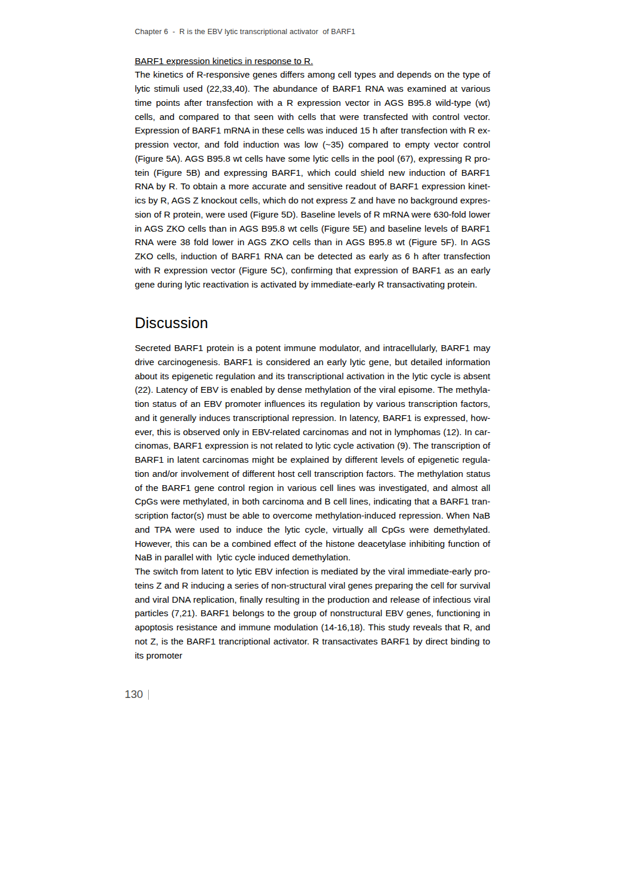Chapter 6- R is the EBV lytic transcriptional activator of BARF1
BARF1 expression kinetics in response to R.
The kinetics of R-responsive genes differs among cell types and depends on the type of lytic stimuli used (22,33,40). The abundance of BARF1 RNA was examined at various time points after transfection with a R expression vector in AGS B95.8 wild-type (wt) cells, and compared to that seen with cells that were transfected with control vector. Expression of BARF1 mRNA in these cells was induced 15 h after transfection with R expression vector, and fold induction was low (~35) compared to empty vector control (Figure 5A). AGS B95.8 wt cells have some lytic cells in the pool (67), expressing R protein (Figure 5B) and expressing BARF1, which could shield new induction of BARF1 RNA by R. To obtain a more accurate and sensitive readout of BARF1 expression kinetics by R, AGS Z knockout cells, which do not express Z and have no background expression of R protein, were used (Figure 5D). Baseline levels of R mRNA were 630-fold lower in AGS ZKO cells than in AGS B95.8 wt cells (Figure 5E) and baseline levels of BARF1 RNA were 38 fold lower in AGS ZKO cells than in AGS B95.8 wt (Figure 5F). In AGS ZKO cells, induction of BARF1 RNA can be detected as early as 6 h after transfection with R expression vector (Figure 5C), confirming that expression of BARF1 as an early gene during lytic reactivation is activated by immediate-early R transactivating protein.
Discussion
Secreted BARF1 protein is a potent immune modulator, and intracellularly, BARF1 may drive carcinogenesis. BARF1 is considered an early lytic gene, but detailed information about its epigenetic regulation and its transcriptional activation in the lytic cycle is absent (22). Latency of EBV is enabled by dense methylation of the viral episome. The methylation status of an EBV promoter influences its regulation by various transcription factors, and it generally induces transcriptional repression. In latency, BARF1 is expressed, however, this is observed only in EBV-related carcinomas and not in lymphomas (12). In carcinomas, BARF1 expression is not related to lytic cycle activation (9). The transcription of BARF1 in latent carcinomas might be explained by different levels of epigenetic regulation and/or involvement of different host cell transcription factors. The methylation status of the BARF1 gene control region in various cell lines was investigated, and almost all CpGs were methylated, in both carcinoma and B cell lines, indicating that a BARF1 transcription factor(s) must be able to overcome methylation-induced repression. When NaB and TPA were used to induce the lytic cycle, virtually all CpGs were demethylated. However, this can be a combined effect of the histone deacetylase inhibiting function of NaB in parallel with lytic cycle induced demethylation.
The switch from latent to lytic EBV infection is mediated by the viral immediate-early proteins Z and R inducing a series of non-structural viral genes preparing the cell for survival and viral DNA replication, finally resulting in the production and release of infectious viral particles (7,21). BARF1 belongs to the group of nonstructural EBV genes, functioning in apoptosis resistance and immune modulation (14-16,18). This study reveals that R, and not Z, is the BARF1 trancriptional activator. R transactivates BARF1 by direct binding to its promoter
130